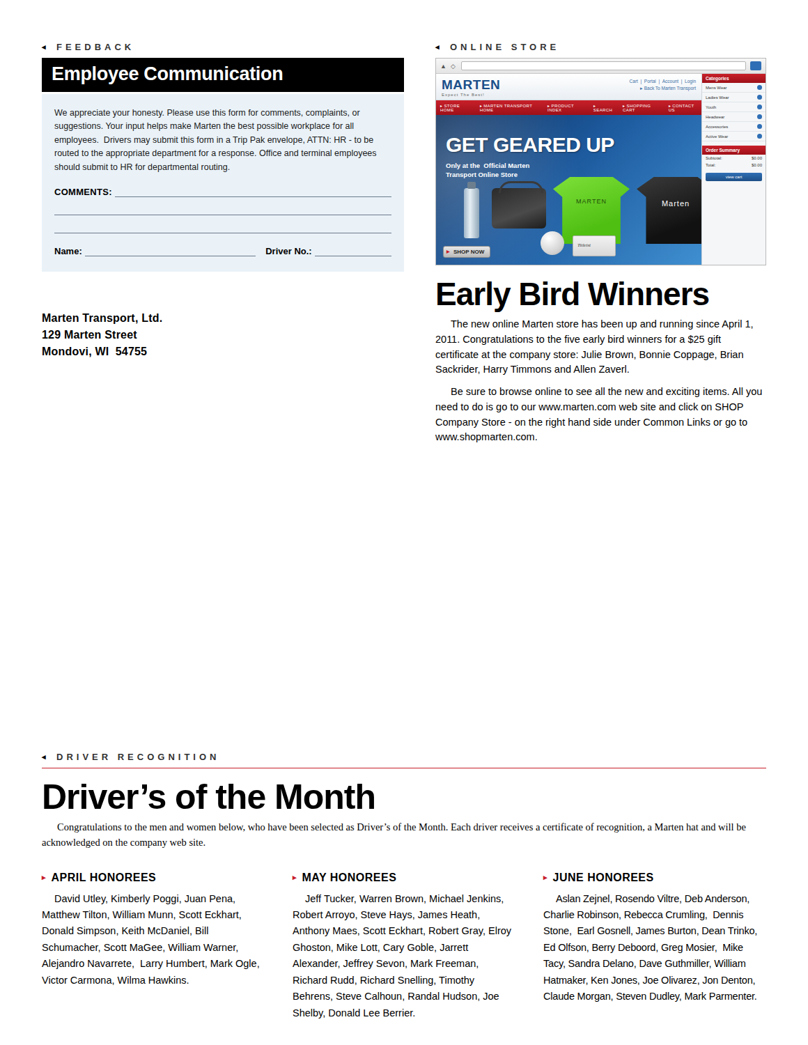◂ Feedback
Employee Communication
We appreciate your honesty. Please use this form for comments, complaints, or suggestions. Your input helps make Marten the best possible workplace for all employees. Drivers may submit this form in a Trip Pak envelope, ATTN: HR - to be routed to the appropriate department for a response. Office and terminal employees should submit to HR for departmental routing.
COMMENTS:
Name:
Driver No.:
Marten Transport, Ltd.
129 Marten Street
Mondovi, WI 54755
◂ Online Store
▲ ◇
MARTENExpect The Best!
Cart | Portal | Account | Login
▸ Back To Marten Transport
▸ STORE HOME ▸ MARTEN TRANSPORT HOME ▸ PRODUCT INDEX ▸ SEARCH ▸ SHOPPING CART ▸ CONTACT US
GET GEARED UP
Only at the Official Marten
Transport Online Store
MARTEN
Marten
Titleist
SHOP NOW
Categories
Mens Wear
Ladies Wear
Youth
Headwear
Accessories
Active Wear
Order Summary
Subtotal:$0.00
Total:$0.00
view cart
Early Bird Winners
The new online Marten store has been up and running since April 1, 2011. Congratulations to the five early bird winners for a $25 gift certificate at the company store: Julie Brown, Bonnie Coppage, Brian Sackrider, Harry Timmons and Allen Zaverl.
Be sure to browse online to see all the new and exciting items. All you need to do is go to our www.marten.com web site and click on SHOP Company Store - on the right hand side under Common Links or go to www.shopmarten.com.
◂ Driver Recognition
Driver’s of the Month
Congratulations to the men and women below, who have been selected as Driver’s of the Month. Each driver receives a certificate of recognition, a Marten hat and will be acknowledged on the company web site.
▸ APRIL HONOREES
David Utley, Kimberly Poggi, Juan Pena, Matthew Tilton, William Munn, Scott Eckhart, Donald Simpson, Keith McDaniel, Bill Schumacher, Scott MaGee, William Warner, Alejandro Navarrete, Larry Humbert, Mark Ogle, Victor Carmona, Wilma Hawkins.
▸ MAY HONOREES
Jeff Tucker, Warren Brown, Michael Jenkins, Robert Arroyo, Steve Hays, James Heath, Anthony Maes, Scott Eckhart, Robert Gray, Elroy Ghoston, Mike Lott, Cary Goble, Jarrett Alexander, Jeffrey Sevon, Mark Freeman, Richard Rudd, Richard Snelling, Timothy Behrens, Steve Calhoun, Randal Hudson, Joe Shelby, Donald Lee Berrier.
▸ JUNE HONOREES
Aslan Zejnel, Rosendo Viltre, Deb Anderson, Charlie Robinson, Rebecca Crumling, Dennis Stone, Earl Gosnell, James Burton, Dean Trinko, Ed Olfson, Berry Deboord, Greg Mosier, Mike Tacy, Sandra Delano, Dave Guthmiller, William Hatmaker, Ken Jones, Joe Olivarez, Jon Denton, Claude Morgan, Steven Dudley, Mark Parmenter.